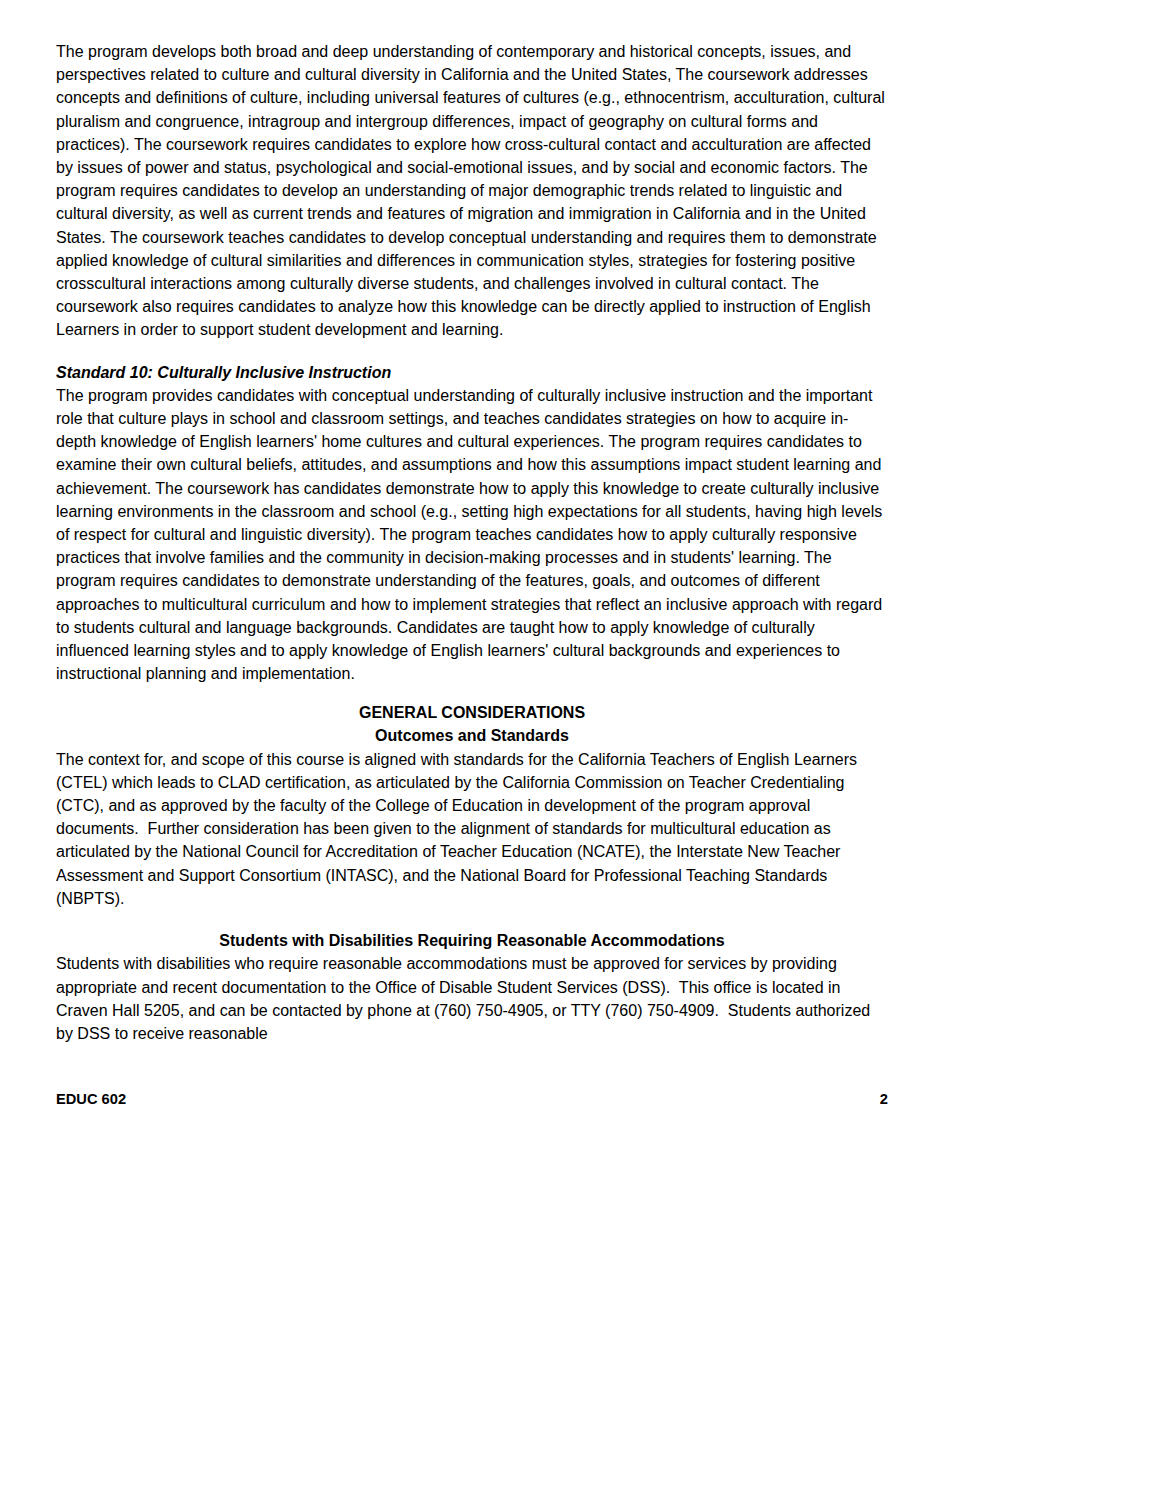The program develops both broad and deep understanding of contemporary and historical concepts, issues, and perspectives related to culture and cultural diversity in California and the United States, The coursework addresses concepts and definitions of culture, including universal features of cultures (e.g., ethnocentrism, acculturation, cultural pluralism and congruence, intragroup and intergroup differences, impact of geography on cultural forms and practices). The coursework requires candidates to explore how cross-cultural contact and acculturation are affected by issues of power and status, psychological and social-emotional issues, and by social and economic factors. The program requires candidates to develop an understanding of major demographic trends related to linguistic and cultural diversity, as well as current trends and features of migration and immigration in California and in the United States. The coursework teaches candidates to develop conceptual understanding and requires them to demonstrate applied knowledge of cultural similarities and differences in communication styles, strategies for fostering positive crosscultural interactions among culturally diverse students, and challenges involved in cultural contact. The coursework also requires candidates to analyze how this knowledge can be directly applied to instruction of English Learners in order to support student development and learning.
Standard 10: Culturally Inclusive Instruction
The program provides candidates with conceptual understanding of culturally inclusive instruction and the important role that culture plays in school and classroom settings, and teaches candidates strategies on how to acquire in-depth knowledge of English learners' home cultures and cultural experiences. The program requires candidates to examine their own cultural beliefs, attitudes, and assumptions and how this assumptions impact student learning and achievement. The coursework has candidates demonstrate how to apply this knowledge to create culturally inclusive learning environments in the classroom and school (e.g., setting high expectations for all students, having high levels of respect for cultural and linguistic diversity). The program teaches candidates how to apply culturally responsive practices that involve families and the community in decision-making processes and in students' learning. The program requires candidates to demonstrate understanding of the features, goals, and outcomes of different approaches to multicultural curriculum and how to implement strategies that reflect an inclusive approach with regard to students cultural and language backgrounds. Candidates are taught how to apply knowledge of culturally influenced learning styles and to apply knowledge of English learners' cultural backgrounds and experiences to instructional planning and implementation.
GENERAL CONSIDERATIONS
Outcomes and Standards
The context for, and scope of this course is aligned with standards for the California Teachers of English Learners (CTEL) which leads to CLAD certification, as articulated by the California Commission on Teacher Credentialing (CTC), and as approved by the faculty of the College of Education in development of the program approval documents. Further consideration has been given to the alignment of standards for multicultural education as articulated by the National Council for Accreditation of Teacher Education (NCATE), the Interstate New Teacher Assessment and Support Consortium (INTASC), and the National Board for Professional Teaching Standards (NBPTS).
Students with Disabilities Requiring Reasonable Accommodations
Students with disabilities who require reasonable accommodations must be approved for services by providing appropriate and recent documentation to the Office of Disable Student Services (DSS). This office is located in Craven Hall 5205, and can be contacted by phone at (760) 750-4905, or TTY (760) 750-4909. Students authorized by DSS to receive reasonable
EDUC 602 2